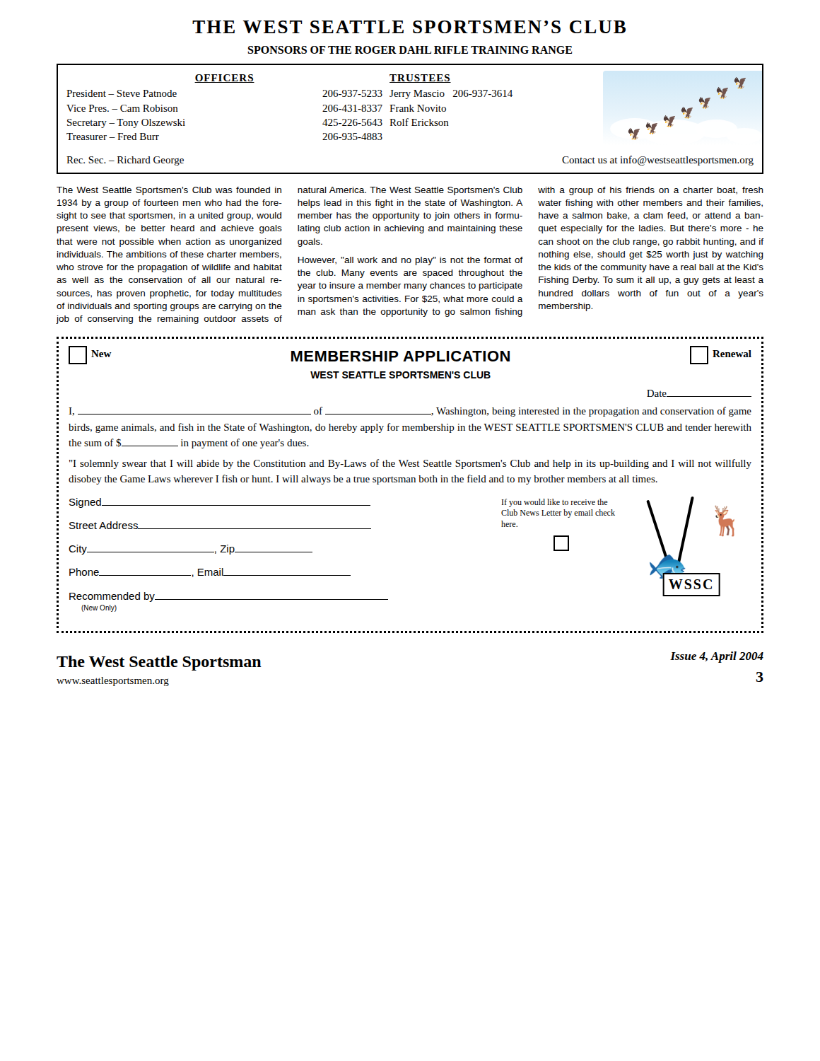THE WEST SEATTLE SPORTSMEN’S CLUB
SPONSORS OF THE ROGER DAHL RIFLE TRAINING RANGE
OFFICERS
President – Steve Patnode 206-937-5233
Vice Pres. – Cam Robison 206-431-8337
Secretary – Tony Olszewski 425-226-5643
Treasurer – Fred Burr 206-935-4883
TRUSTEES
Jerry Mascio 206-937-3614
Frank Novito
Rolf Erickson
🦅 🦅 🦅 🦅 🦅 🦅 🦅
Rec. Sec. – Richard George
Contact us at info@westseattlesportsmen.org
The West Seattle Sportsmen's Club was founded in 1934 by a group of fourteen men who had the foresight to see that sportsmen, in a united group, would present views, be better heard and achieve goals that were not possible when action as unorganized individuals. The ambitions of these charter members, who strove for the propagation of wildlife and habitat as well as the conservation of all our natural resources, has proven prophetic, for today multitudes of individuals and sporting groups are carrying on the job of conserving the remaining outdoor assets of natural America. The West Seattle Sportsmen's Club helps lead in this fight in the state of Washington. A member has the opportunity to join others in formulating club action in achieving and maintaining these goals.
However, "all work and no play" is not the format of the club. Many events are spaced throughout the year to insure a member many chances to participate in sportsmen's activities. For $25, what more could a man ask than the opportunity to go salmon fishing with a group of his friends on a charter boat, fresh water fishing with other members and their families, have a salmon bake, a clam feed, or attend a banquet especially for the ladies. But there's more - he can shoot on the club range, go rabbit hunting, and if nothing else, should get $25 worth just by watching the kids of the community have a real ball at the Kid's Fishing Derby. To sum it all up, a guy gets at least a hundred dollars worth of fun out of a year's membership.
New
MEMBERSHIP APPLICATION
WEST SEATTLE SPORTSMEN'S CLUB
Renewal
Date
I, of , Washington, being interested in the propagation and conservation of game birds, game animals, and fish in the State of Washington, do hereby apply for membership in the WEST SEATTLE SPORTSMEN'S CLUB and tender herewith the sum of $ in payment of one year's dues.
"I solemnly swear that I will abide by the Constitution and By-Laws of the West Seattle Sportsmen's Club and help in its up-building and I will not willfully disobey the Game Laws wherever I fish or hunt. I will always be a true sportsman both in the field and to my brother members at all times.
Signed
Street Address
City , Zip
Phone , Email
Recommended by
(New Only)
If you would like to receive the Club News Letter by email check here.
🦌 🐟 WSSC
The West Seattle Sportsman
www.seattlesportsmen.org
Issue 4, April 2004
3